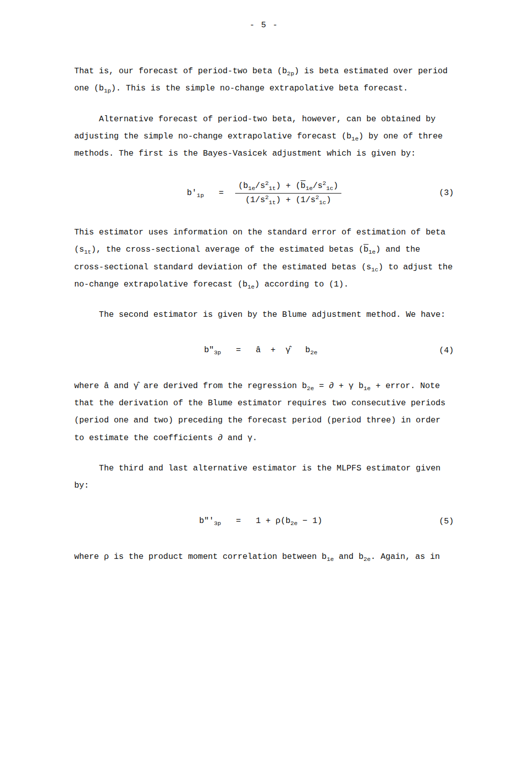- 5 -
That is, our forecast of period-two beta (b2p) is beta estimated over period one (b1p). This is the simple no-change extrapolative beta forecast.
Alternative forecast of period-two beta, however, can be obtained by adjusting the simple no-change extrapolative forecast (b1e) by one of three methods. The first is the Bayes-Vasicek adjustment which is given by:
b′1p = (b1e/s21t) + (b1e/s21c) (1/s21t) + (1/s21c) (3)
This estimator uses information on the standard error of estimation of beta (s1t), the cross-sectional average of the estimated betas (b1e) and the cross-sectional standard deviation of the estimated betas (s1c) to adjust the no-change extrapolative forecast (b1e) according to (1).
The second estimator is given by the Blume adjustment method. We have:
b″3p = â + γ̂ b2e (4)
where â and γ̂ are derived from the regression b2e = ∂ + γ b1e + error. Note that the derivation of the Blume estimator requires two consecutive periods (period one and two) preceding the forecast period (period three) in order to estimate the coefficients ∂ and γ.
The third and last alternative estimator is the MLPFS estimator given by:
b″′3p = 1 + ρ(b2e − 1) (5)
where ρ is the product moment correlation between b1e and b2e. Again, as in